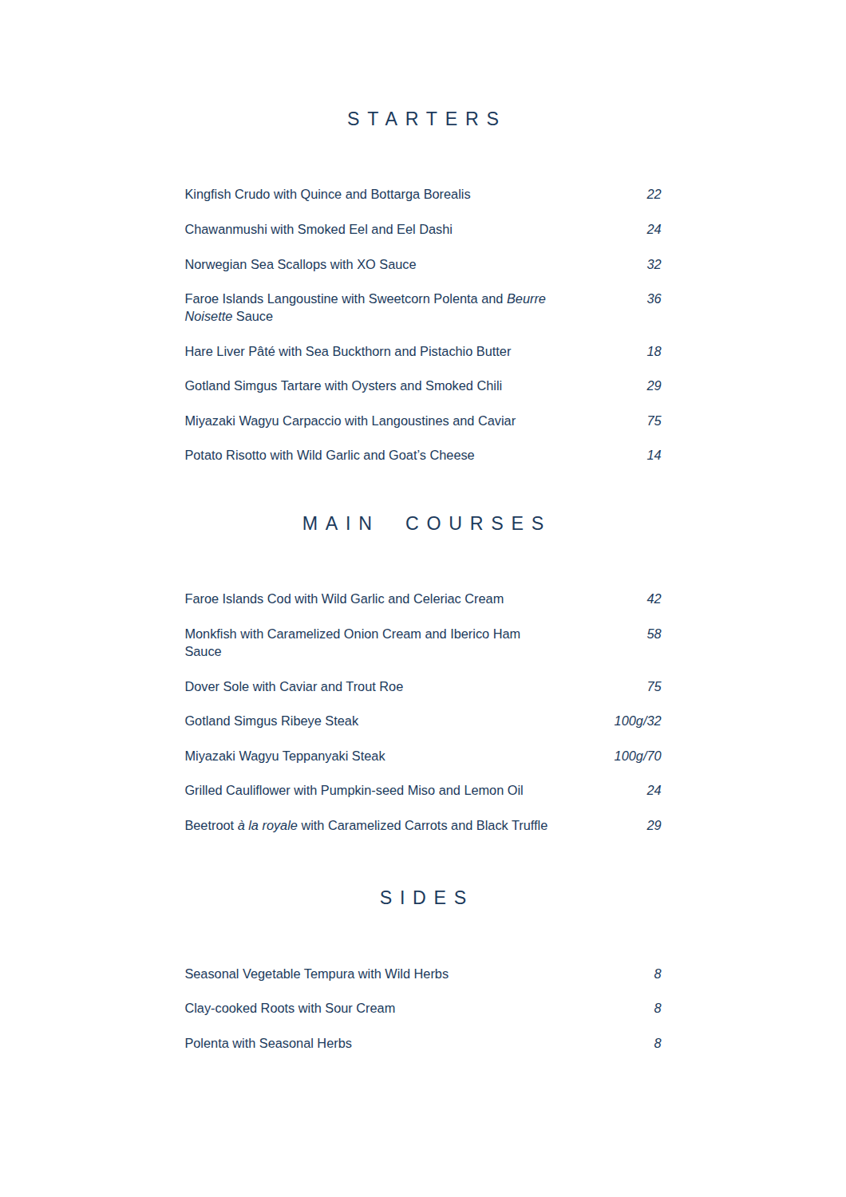STARTERS
Kingfish Crudo with Quince and Bottarga Borealis 22
Chawanmushi with Smoked Eel and Eel Dashi 24
Norwegian Sea Scallops with XO Sauce 32
Faroe Islands Langoustine with Sweetcorn Polenta and Beurre Noisette Sauce 36
Hare Liver Pâté with Sea Buckthorn and Pistachio Butter 18
Gotland Simgus Tartare with Oysters and Smoked Chili 29
Miyazaki Wagyu Carpaccio with Langoustines and Caviar 75
Potato Risotto with Wild Garlic and Goat’s Cheese 14
MAIN COURSES
Faroe Islands Cod with Wild Garlic and Celeriac Cream 42
Monkfish with Caramelized Onion Cream and Iberico Ham Sauce 58
Dover Sole with Caviar and Trout Roe 75
Gotland Simgus Ribeye Steak 100g/32
Miyazaki Wagyu Teppanyaki Steak 100g/70
Grilled Cauliflower with Pumpkin-seed Miso and Lemon Oil 24
Beetroot à la royale with Caramelized Carrots and Black Truffle 29
SIDES
Seasonal Vegetable Tempura with Wild Herbs 8
Clay-cooked Roots with Sour Cream 8
Polenta with Seasonal Herbs 8